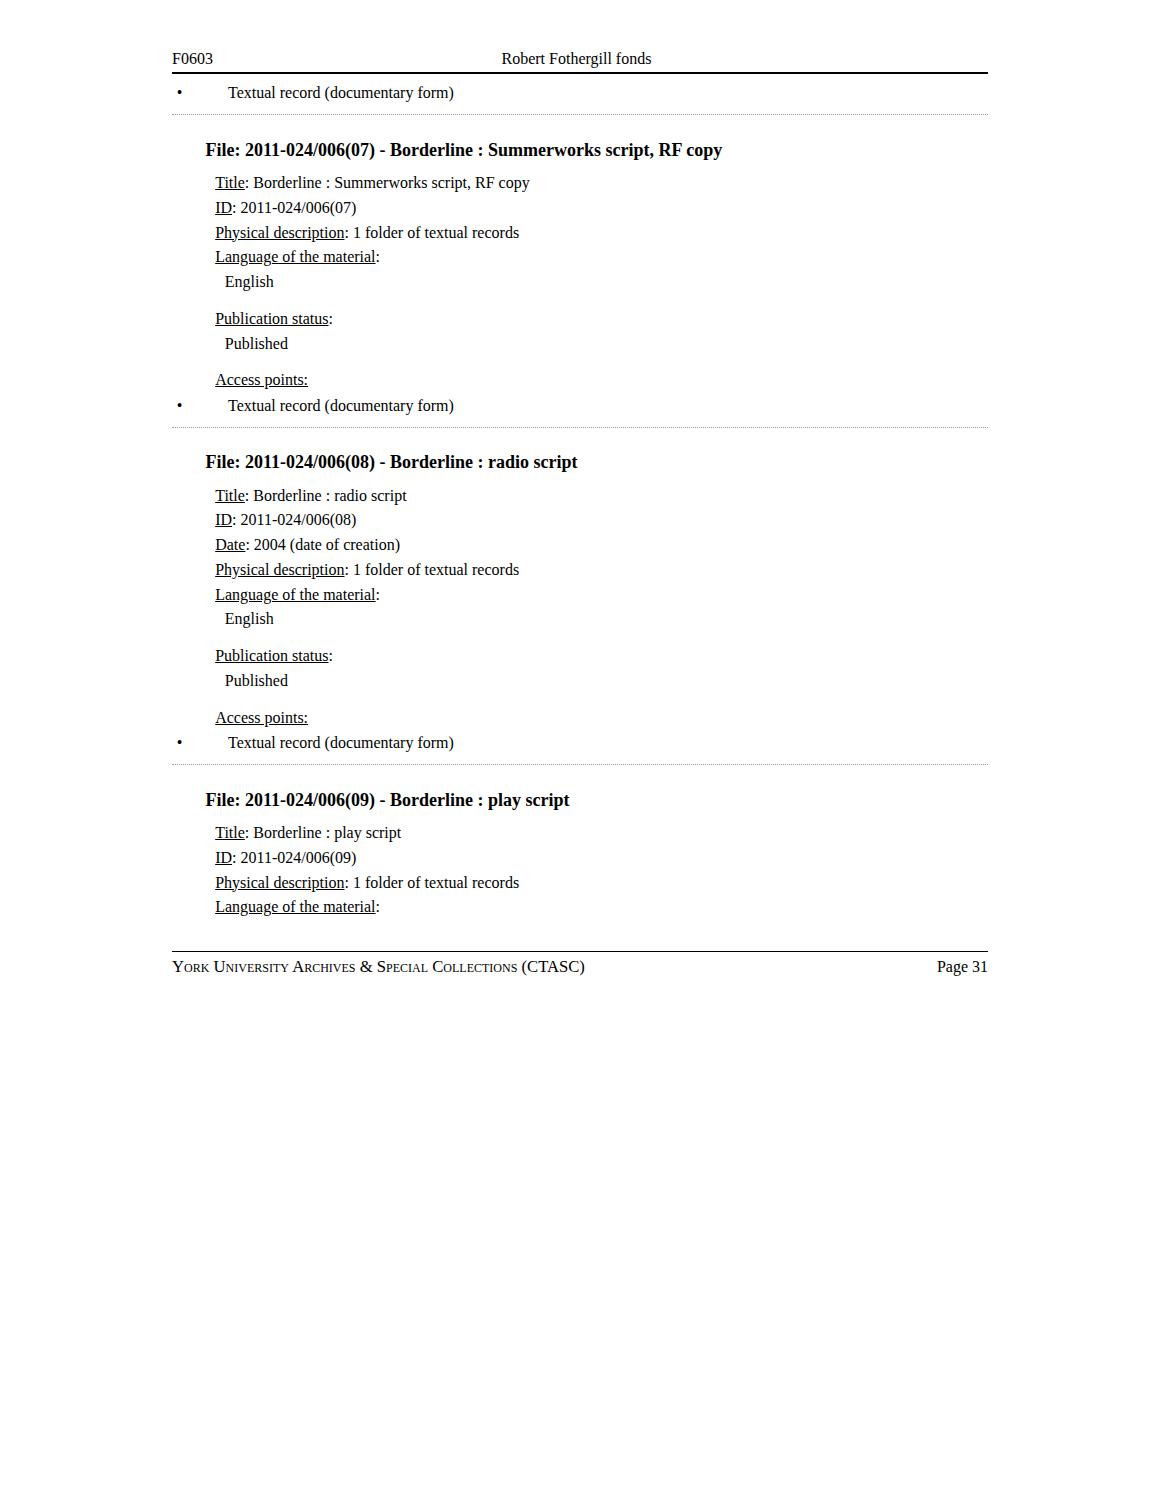F0603 Robert Fothergill fonds
Textual record (documentary form)
File: 2011-024/006(07) - Borderline : Summerworks script, RF copy
Title: Borderline : Summerworks script, RF copy
ID: 2011-024/006(07)
Physical description: 1 folder of textual records
Language of the material:
English
Publication status:
Published
Access points:
Textual record (documentary form)
File: 2011-024/006(08) - Borderline : radio script
Title: Borderline : radio script
ID: 2011-024/006(08)
Date: 2004 (date of creation)
Physical description: 1 folder of textual records
Language of the material:
English
Publication status:
Published
Access points:
Textual record (documentary form)
File: 2011-024/006(09) - Borderline : play script
Title: Borderline : play script
ID: 2011-024/006(09)
Physical description: 1 folder of textual records
Language of the material:
York University Archives & Special Collections (CTASC) Page 31